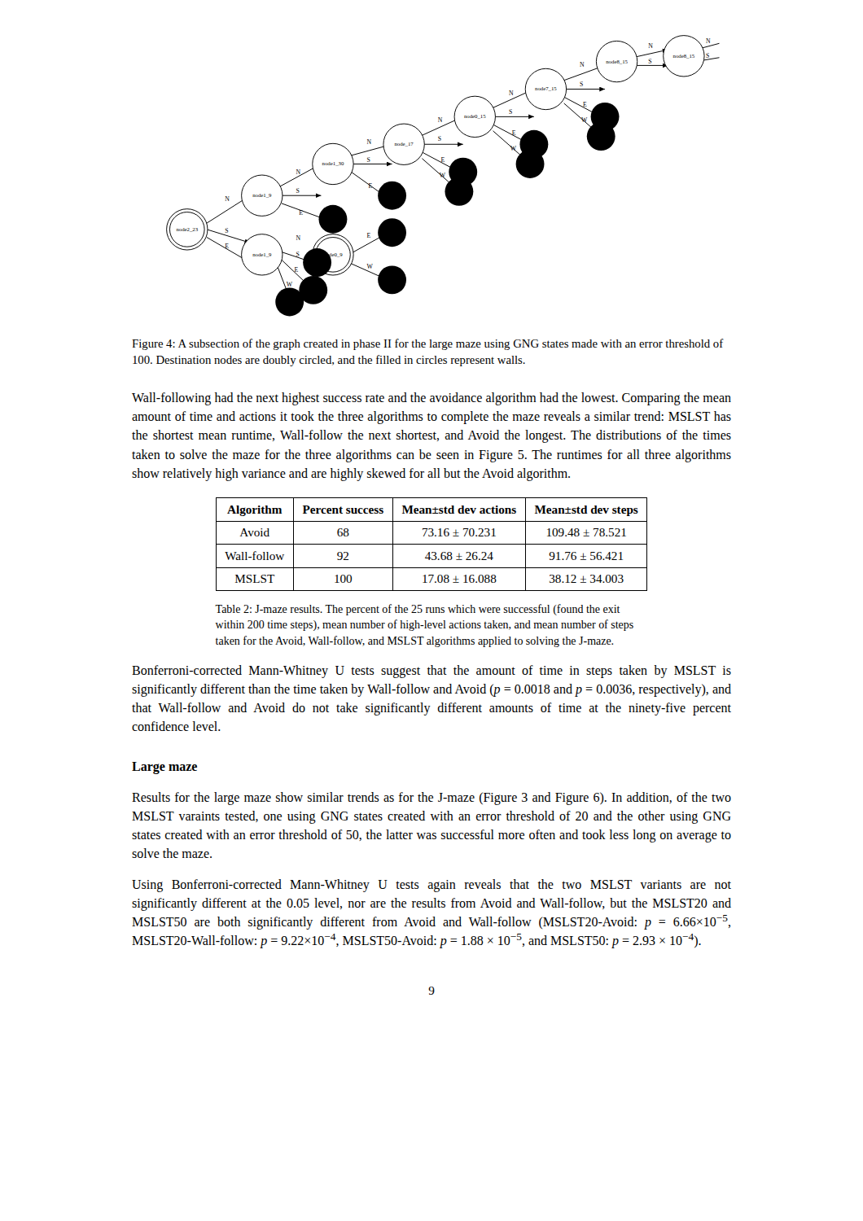node2_23 node1_9 node1_9 node1_30 node0_9 node_17 node0_15 node7_15 node8_15 node8_15 N S E N S E N S E N S E W N S E W N S E W N S N S N S E W E W
Figure 4: A subsection of the graph created in phase II for the large maze using GNG states made with an error threshold of 100. Destination nodes are doubly circled, and the filled in circles represent walls.
Wall-following had the next highest success rate and the avoidance algorithm had the lowest. Comparing the mean amount of time and actions it took the three algorithms to complete the maze reveals a similar trend: MSLST has the shortest mean runtime, Wall-follow the next shortest, and Avoid the longest. The distributions of the times taken to solve the maze for the three algorithms can be seen in Figure 5. The runtimes for all three algorithms show relatively high variance and are highly skewed for all but the Avoid algorithm.
Table 2: J-maze results. The percent of the 25 runs which were successful (found the exit within 200 time steps), mean number of high-level actions taken, and mean number of steps taken for the Avoid, Wall-follow, and MSLST algorithms applied to solving the J-maze.
| Algorithm | Percent success | Mean±std dev actions | Mean±std dev steps |
| --- | --- | --- | --- |
| Avoid | 68 | 73.16 ± 70.231 | 109.48 ± 78.521 |
| Wall-follow | 92 | 43.68 ± 26.24 | 91.76 ± 56.421 |
| MSLST | 100 | 17.08 ± 16.088 | 38.12 ± 34.003 |
Bonferroni-corrected Mann-Whitney U tests suggest that the amount of time in steps taken by MSLST is significantly different than the time taken by Wall-follow and Avoid (p = 0.0018 and p = 0.0036, respectively), and that Wall-follow and Avoid do not take significantly different amounts of time at the ninety-five percent confidence level.
Large maze
Results for the large maze show similar trends as for the J-maze (Figure 3 and Figure 6). In addition, of the two MSLST varaints tested, one using GNG states created with an error threshold of 20 and the other using GNG states created with an error threshold of 50, the latter was successful more often and took less long on average to solve the maze.
Using Bonferroni-corrected Mann-Whitney U tests again reveals that the two MSLST variants are not significantly different at the 0.05 level, nor are the results from Avoid and Wall-follow, but the MSLST20 and MSLST50 are both significantly different from Avoid and Wall-follow (MSLST20-Avoid: p = 6.66×10−5, MSLST20-Wall-follow: p = 9.22×10−4, MSLST50-Avoid: p = 1.88 × 10−5, and MSLST50: p = 2.93 × 10−4).
9